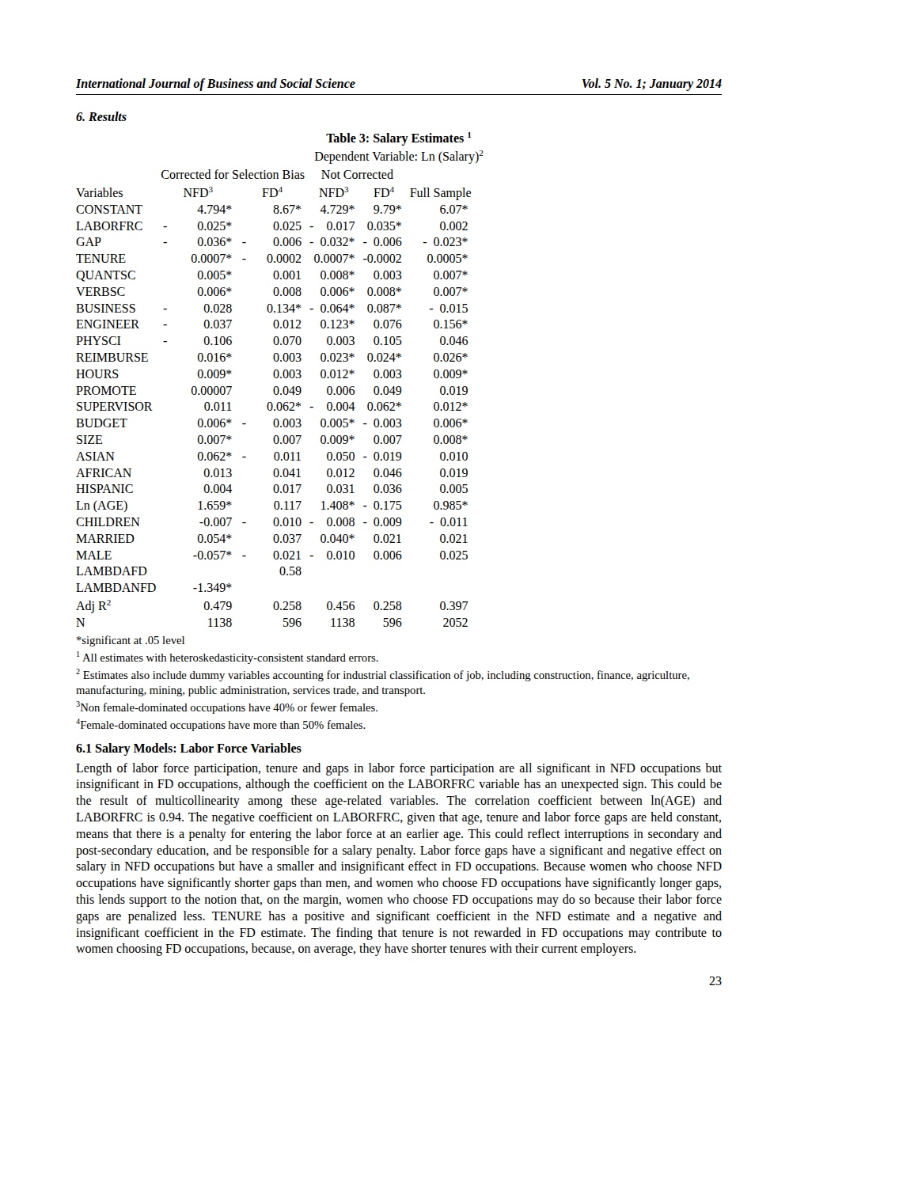International Journal of Business and Social Science Vol. 5 No. 1; January 2014
6. Results
Table 3: Salary Estimates 1
Dependent Variable: Ln (Salary)2
| | Corrected for Selection Bias | Not Corrected | |
| Variables | NFD 3 | FD 4 | NFD 3 | FD 4 | Full Sample |
| CONSTANT | | 4.794* | | 8.67* | | 4.729* | | 9.79* | 6.07* |
| LABORFRC | - | 0.025* | | 0.025 | - | 0.017 | | 0.035* | 0.002 |
| GAP | - | 0.036* | - | 0.006 | - | 0.032* | - | 0.006 | - 0.023* |
| TENURE | | 0.0007* | - | 0.0002 | | 0.0007* | - | 0.0002 | 0.0005* |
| QUANTSC | | 0.005* | | 0.001 | | 0.008* | | 0.003 | 0.007* |
| VERBSC | | 0.006* | | 0.008 | | 0.006* | | 0.008* | 0.007* |
| BUSINESS | - | 0.028 | | 0.134* | - | 0.064* | | 0.087* | - 0.015 |
| ENGINEER | - | 0.037 | | 0.012 | | 0.123* | | 0.076 | 0.156* |
| PHYSCI | - | 0.106 | | 0.070 | | 0.003 | | 0.105 | 0.046 |
| REIMBURSE | | 0.016* | | 0.003 | | 0.023* | | 0.024* | 0.026* |
| HOURS | | 0.009* | | 0.003 | | 0.012* | | 0.003 | 0.009* |
| PROMOTE | | 0.00007 | | 0.049 | | 0.006 | | 0.049 | 0.019 |
| SUPERVISOR | | 0.011 | | 0.062* | - | 0.004 | | 0.062* | 0.012* |
| BUDGET | | 0.006* | - | 0.003 | | 0.005* | - | 0.003 | 0.006* |
| SIZE | | 0.007* | | 0.007 | | 0.009* | | 0.007 | 0.008* |
| ASIAN | | 0.062* | - | 0.011 | | 0.050 | - | 0.019 | 0.010 |
| AFRICAN | | 0.013 | | 0.041 | | 0.012 | | 0.046 | 0.019 |
| HISPANIC | | 0.004 | | 0.017 | | 0.031 | | 0.036 | 0.005 |
| Ln (AGE) | | 1.659* | | 0.117 | | 1.408* | - | 0.175 | 0.985* |
| CHILDREN | | -0.007 | - | 0.010 | - | 0.008 | - | 0.009 | - 0.011 |
| MARRIED | | 0.054* | | 0.037 | | 0.040* | | 0.021 | 0.021 |
| MALE | | -0.057* | - | 0.021 | - | 0.010 | | 0.006 | 0.025 |
| LAMBDAFD | | | | 0.58 | | | | | |
| LAMBDANFD | | -1.349* | | | | | | | |
| Adj R 2 | | 0.479 | | 0.258 | | 0.456 | | 0.258 | 0.397 |
| N | | 1138 | | 596 | | 1138 | | 596 | 2052 |
*significant at .05 level
1 All estimates with heteroskedasticity-consistent standard errors.
2 Estimates also include dummy variables accounting for industrial classification of job, including construction, finance, agriculture, manufacturing, mining, public administration, services trade, and transport.
3Non female-dominated occupations have 40% or fewer females.
4Female-dominated occupations have more than 50% females.
6.1 Salary Models: Labor Force Variables
Length of labor force participation, tenure and gaps in labor force participation are all significant in NFD occupations but insignificant in FD occupations, although the coefficient on the LABORFRC variable has an unexpected sign. This could be the result of multicollinearity among these age-related variables. The correlation coefficient between ln(AGE) and LABORFRC is 0.94. The negative coefficient on LABORFRC, given that age, tenure and labor force gaps are held constant, means that there is a penalty for entering the labor force at an earlier age. This could reflect interruptions in secondary and post-secondary education, and be responsible for a salary penalty. Labor force gaps have a significant and negative effect on salary in NFD occupations but have a smaller and insignificant effect in FD occupations. Because women who choose NFD occupations have significantly shorter gaps than men, and women who choose FD occupations have significantly longer gaps, this lends support to the notion that, on the margin, women who choose FD occupations may do so because their labor force gaps are penalized less. TENURE has a positive and significant coefficient in the NFD estimate and a negative and insignificant coefficient in the FD estimate. The finding that tenure is not rewarded in FD occupations may contribute to women choosing FD occupations, because, on average, they have shorter tenures with their current employers.
23